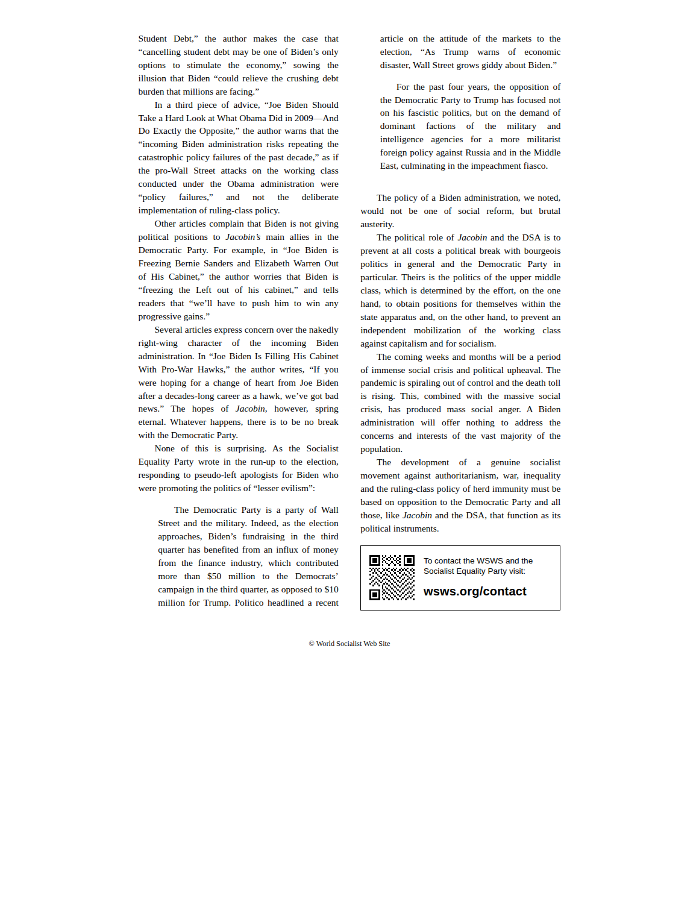Student Debt,” the author makes the case that “cancelling student debt may be one of Biden’s only options to stimulate the economy,” sowing the illusion that Biden “could relieve the crushing debt burden that millions are facing.”
In a third piece of advice, “Joe Biden Should Take a Hard Look at What Obama Did in 2009—And Do Exactly the Opposite,” the author warns that the “incoming Biden administration risks repeating the catastrophic policy failures of the past decade,” as if the pro-Wall Street attacks on the working class conducted under the Obama administration were “policy failures,” and not the deliberate implementation of ruling-class policy.
Other articles complain that Biden is not giving political positions to Jacobin’s main allies in the Democratic Party. For example, in “Joe Biden is Freezing Bernie Sanders and Elizabeth Warren Out of His Cabinet,” the author worries that Biden is “freezing the Left out of his cabinet,” and tells readers that “we’ll have to push him to win any progressive gains.”
Several articles express concern over the nakedly right-wing character of the incoming Biden administration. In “Joe Biden Is Filling His Cabinet With Pro-War Hawks,” the author writes, “If you were hoping for a change of heart from Joe Biden after a decades-long career as a hawk, we’ve got bad news.” The hopes of Jacobin, however, spring eternal. Whatever happens, there is to be no break with the Democratic Party.
None of this is surprising. As the Socialist Equality Party wrote in the run-up to the election, responding to pseudo-left apologists for Biden who were promoting the politics of “lesser evilism”:
The Democratic Party is a party of Wall Street and the military. Indeed, as the election approaches, Biden’s fundraising in the third quarter has benefited from an influx of money from the finance industry, which contributed more than $50 million to the Democrats’ campaign in the third quarter, as opposed to $10 million for Trump. Politico headlined a recent article on the attitude of the markets to the election, “As Trump warns of economic disaster, Wall Street grows giddy about Biden.”
For the past four years, the opposition of the Democratic Party to Trump has focused not on his fascistic politics, but on the demand of dominant factions of the military and intelligence agencies for a more militarist foreign policy against Russia and in the Middle East, culminating in the impeachment fiasco.
The policy of a Biden administration, we noted, would not be one of social reform, but brutal austerity.
The political role of Jacobin and the DSA is to prevent at all costs a political break with bourgeois politics in general and the Democratic Party in particular. Theirs is the politics of the upper middle class, which is determined by the effort, on the one hand, to obtain positions for themselves within the state apparatus and, on the other hand, to prevent an independent mobilization of the working class against capitalism and for socialism.
The coming weeks and months will be a period of immense social crisis and political upheaval. The pandemic is spiraling out of control and the death toll is rising. This, combined with the massive social crisis, has produced mass social anger. A Biden administration will offer nothing to address the concerns and interests of the vast majority of the population.
The development of a genuine socialist movement against authoritarianism, war, inequality and the ruling-class policy of herd immunity must be based on opposition to the Democratic Party and all those, like Jacobin and the DSA, that function as its political instruments.
To contact the WSWS and the Socialist Equality Party visit: wsws.org/contact
© World Socialist Web Site